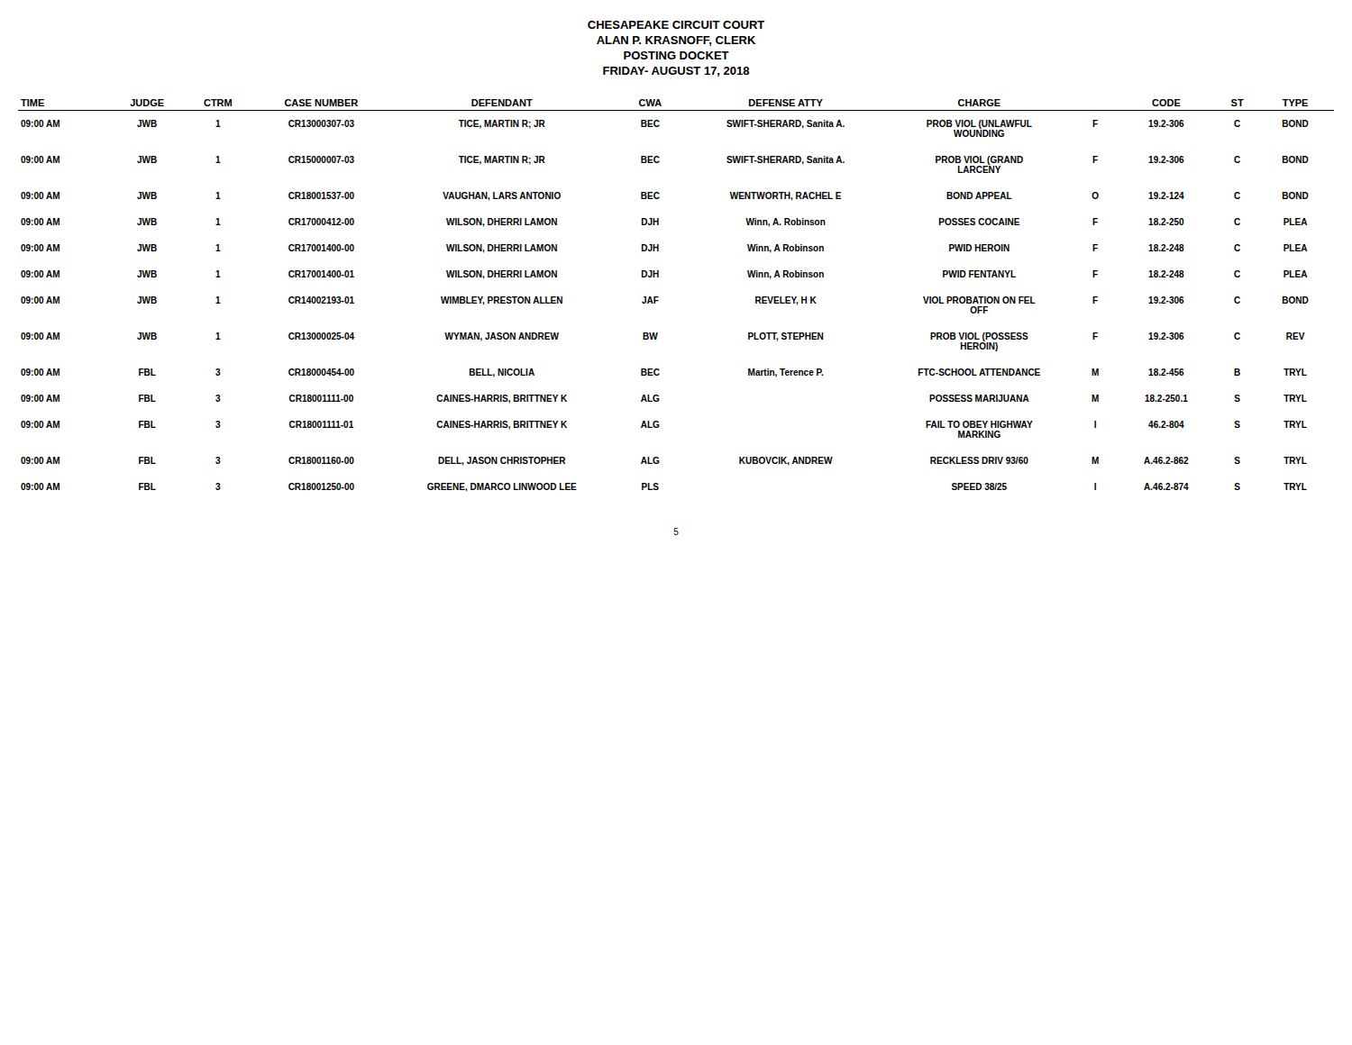CHESAPEAKE CIRCUIT COURT
ALAN P. KRASNOFF, CLERK
POSTING DOCKET
FRIDAY- AUGUST 17, 2018
| TIME | JUDGE | CTRM | CASE NUMBER | DEFENDANT | CWA | DEFENSE ATTY | CHARGE | | CODE | ST | TYPE |
| --- | --- | --- | --- | --- | --- | --- | --- | --- | --- | --- | --- |
| 09:00 AM | JWB | 1 | CR13000307-03 | TICE, MARTIN R; JR | BEC | SWIFT-SHERARD, Sanita A. | PROB VIOL (UNLAWFUL WOUNDING | F | 19.2-306 | C | BOND |
| 09:00 AM | JWB | 1 | CR15000007-03 | TICE, MARTIN R; JR | BEC | SWIFT-SHERARD, Sanita A. | PROB VIOL (GRAND LARCENY | F | 19.2-306 | C | BOND |
| 09:00 AM | JWB | 1 | CR18001537-00 | VAUGHAN, LARS ANTONIO | BEC | WENTWORTH, RACHEL E | BOND APPEAL | O | 19.2-124 | C | BOND |
| 09:00 AM | JWB | 1 | CR17000412-00 | WILSON, DHERRI LAMON | DJH | Winn, A. Robinson | POSSES COCAINE | F | 18.2-250 | C | PLEA |
| 09:00 AM | JWB | 1 | CR17001400-00 | WILSON, DHERRI LAMON | DJH | Winn, A Robinson | PWID HEROIN | F | 18.2-248 | C | PLEA |
| 09:00 AM | JWB | 1 | CR17001400-01 | WILSON, DHERRI LAMON | DJH | Winn, A Robinson | PWID FENTANYL | F | 18.2-248 | C | PLEA |
| 09:00 AM | JWB | 1 | CR14002193-01 | WIMBLEY, PRESTON ALLEN | JAF | REVELEY, H K | VIOL PROBATION ON FEL OFF | F | 19.2-306 | C | BOND |
| 09:00 AM | JWB | 1 | CR13000025-04 | WYMAN, JASON ANDREW | BW | PLOTT, STEPHEN | PROB VIOL (POSSESS HEROIN) | F | 19.2-306 | C | REV |
| 09:00 AM | FBL | 3 | CR18000454-00 | BELL, NICOLIA | BEC | Martin, Terence P. | FTC-SCHOOL ATTENDANCE | M | 18.2-456 | B | TRYL |
| 09:00 AM | FBL | 3 | CR18001111-00 | CAINES-HARRIS, BRITTNEY K | ALG | | POSSESS MARIJUANA | M | 18.2-250.1 | S | TRYL |
| 09:00 AM | FBL | 3 | CR18001111-01 | CAINES-HARRIS, BRITTNEY K | ALG | | FAIL TO OBEY HIGHWAY MARKING | I | 46.2-804 | S | TRYL |
| 09:00 AM | FBL | 3 | CR18001160-00 | DELL, JASON CHRISTOPHER | ALG | KUBOVCIK, ANDREW | RECKLESS DRIV 93/60 | M | A.46.2-862 | S | TRYL |
| 09:00 AM | FBL | 3 | CR18001250-00 | GREENE, DMARCO LINWOOD LEE | PLS | | SPEED 38/25 | I | A.46.2-874 | S | TRYL |
5